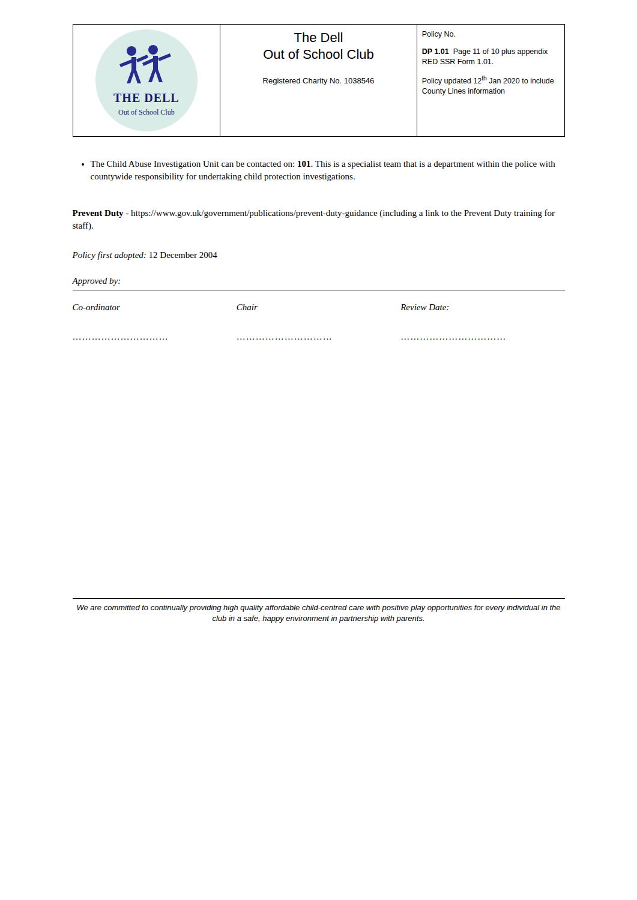| THE DELL Out of School Club | The Dell Out of School Club Registered Charity No. 1038546 | Policy No. DP 1.01 Page 11 of 10 plus appendix RED SSR Form 1.01. Policy updated 12 th Jan 2020 to include County Lines information |
The Child Abuse Investigation Unit can be contacted on: 101. This is a specialist team that is a department within the police with countywide responsibility for undertaking child protection investigations.
Prevent Duty - https://www.gov.uk/government/publications/prevent-duty-guidance (including a link to the Prevent Duty training for staff).
Policy first adopted: 12 December 2004
Approved by:
| Co-ordinator | Chair | Review Date: |
| ………………………… | ………………………… | …………………………… |
We are committed to continually providing high quality affordable child-centred care with positive play opportunities for every individual in the club in a safe, happy environment in partnership with parents.